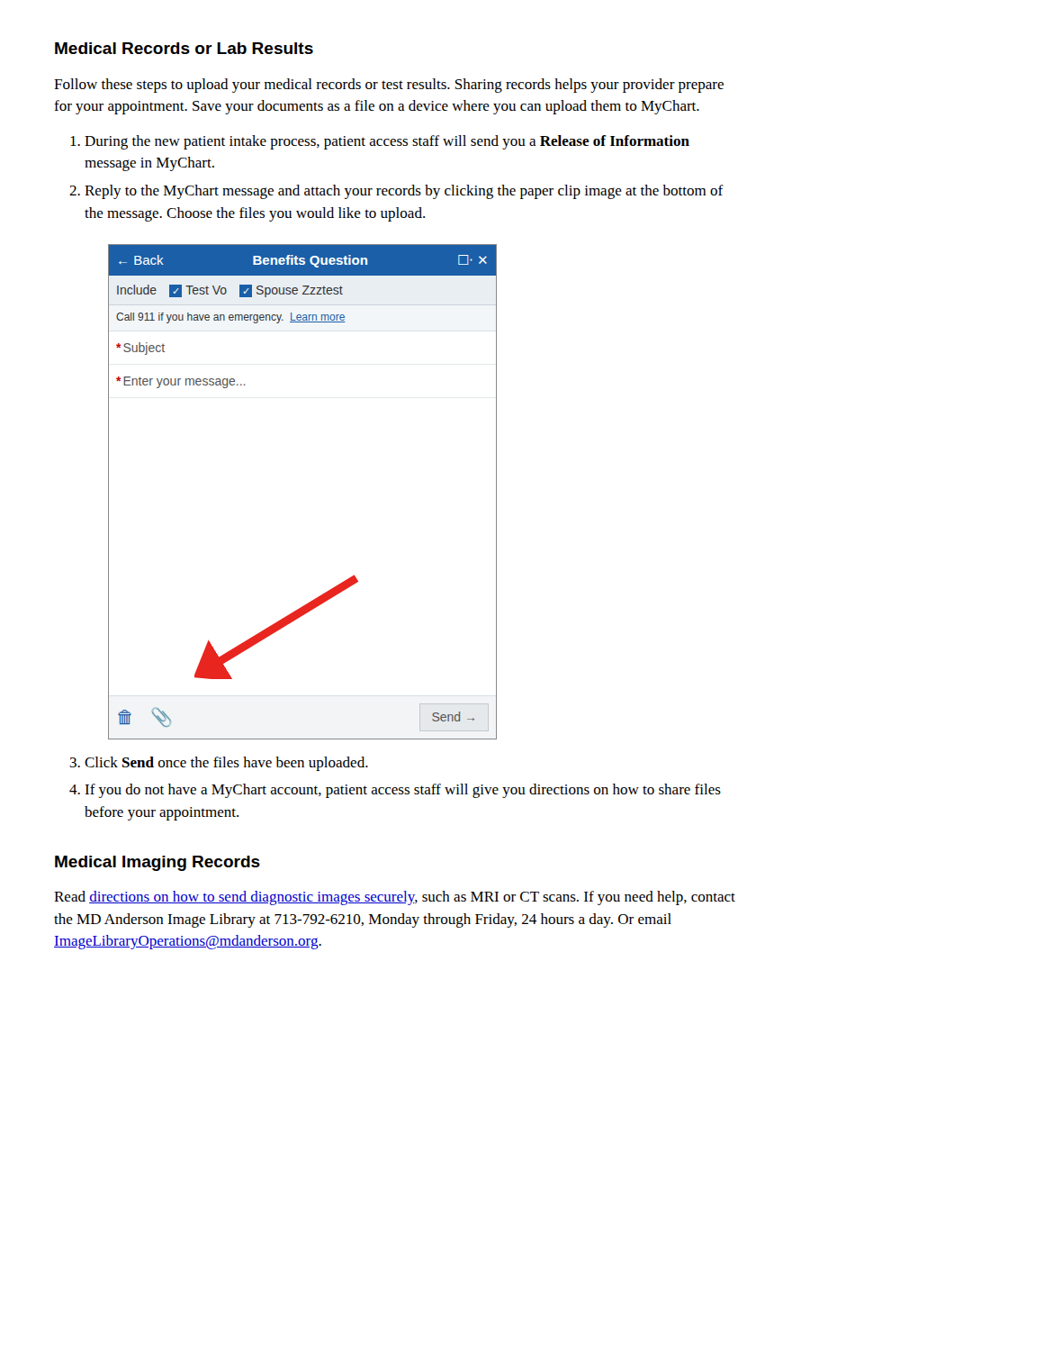Medical Records or Lab Results
Follow these steps to upload your medical records or test results. Sharing records helps your provider prepare for your appointment. Save your documents as a file on a device where you can upload them to MyChart.
During the new patient intake process, patient access staff will send you a Release of Information message in MyChart.
Reply to the MyChart message and attach your records by clicking the paper clip image at the bottom of the message. Choose the files you would like to upload.
← Back Benefits Question ☐‧ ✕
Include ✓Test Vo ✓Spouse Zzztest
Call 911 if you have an emergency. Learn more
*Subject
*Enter your message...
🗑 📎 Send →
Click Send once the files have been uploaded.
If you do not have a MyChart account, patient access staff will give you directions on how to share files before your appointment.
Medical Imaging Records
Read directions on how to send diagnostic images securely, such as MRI or CT scans. If you need help, contact the MD Anderson Image Library at 713-792-6210, Monday through Friday, 24 hours a day. Or email ImageLibraryOperations@mdanderson.org.